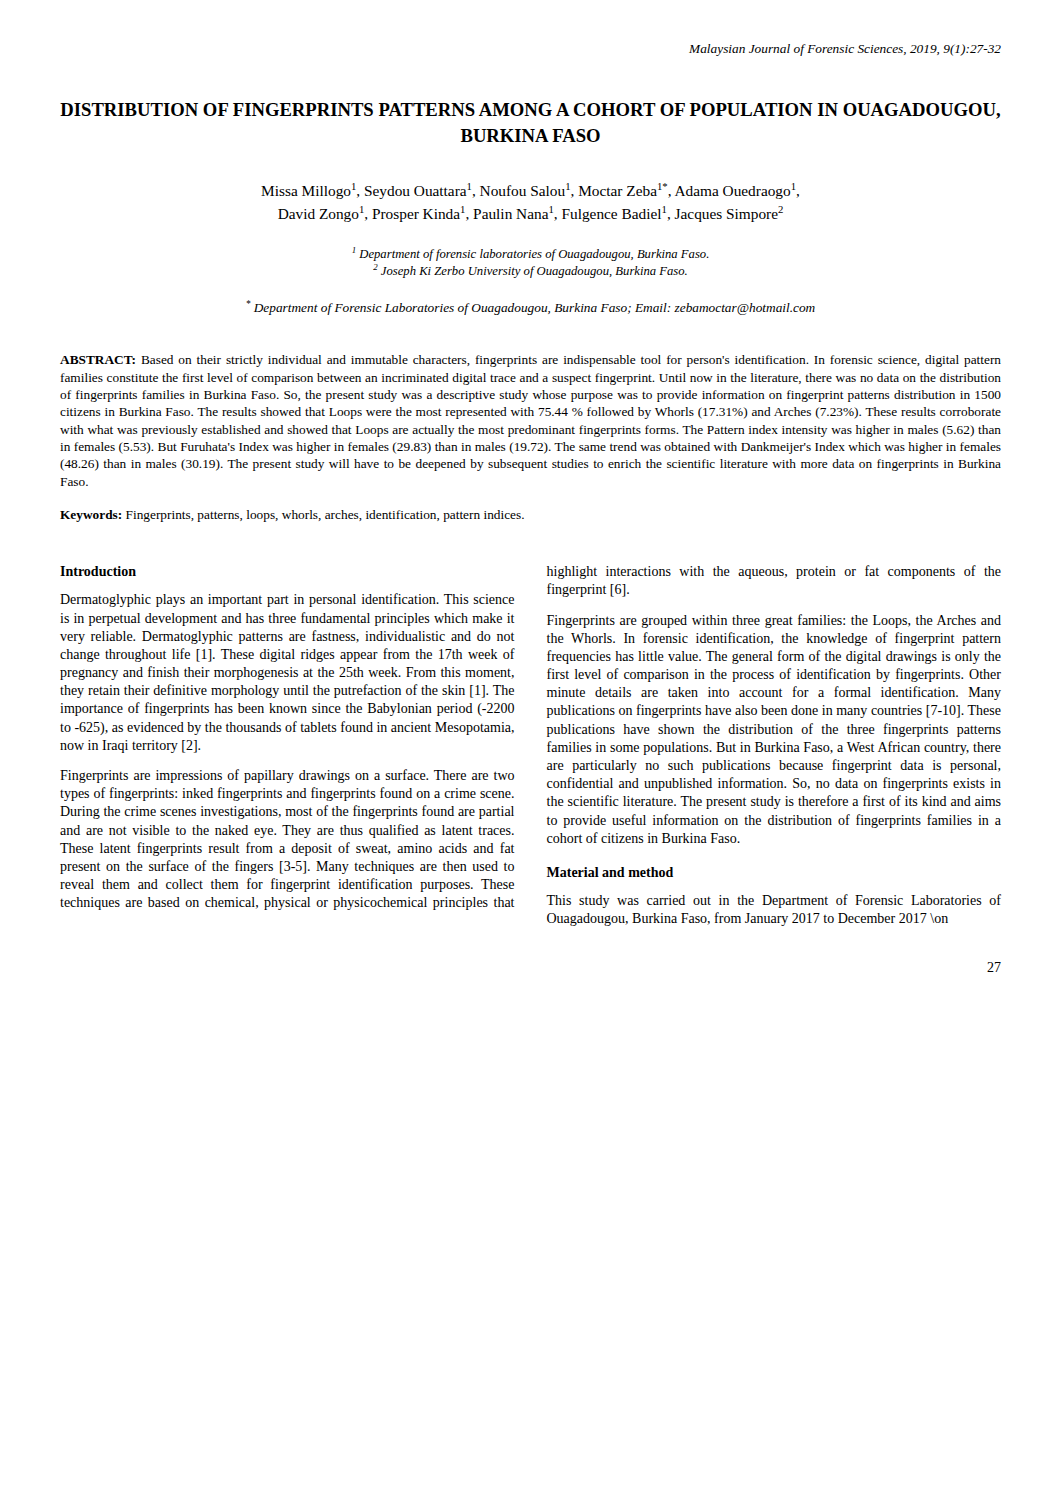Malaysian Journal of Forensic Sciences, 2019, 9(1):27-32
Distribution of Fingerprints Patterns Among a Cohort of Population in Ouagadougou, Burkina Faso
Missa Millogo1, Seydou Ouattara1, Noufou Salou1, Moctar Zeba1*, Adama Ouedraogo1,
David Zongo1, Prosper Kinda1, Paulin Nana1, Fulgence Badiel1, Jacques Simpore2
1 Department of forensic laboratories of Ouagadougou, Burkina Faso.
2 Joseph Ki Zerbo University of Ouagadougou, Burkina Faso.
* Department of Forensic Laboratories of Ouagadougou, Burkina Faso; Email: zebamoctar@hotmail.com
ABSTRACT: Based on their strictly individual and immutable characters, fingerprints are indispensable tool for person's identification. In forensic science, digital pattern families constitute the first level of comparison between an incriminated digital trace and a suspect fingerprint. Until now in the literature, there was no data on the distribution of fingerprints families in Burkina Faso. So, the present study was a descriptive study whose purpose was to provide information on fingerprint patterns distribution in 1500 citizens in Burkina Faso. The results showed that Loops were the most represented with 75.44 % followed by Whorls (17.31%) and Arches (7.23%). These results corroborate with what was previously established and showed that Loops are actually the most predominant fingerprints forms. The Pattern index intensity was higher in males (5.62) than in females (5.53). But Furuhata's Index was higher in females (29.83) than in males (19.72). The same trend was obtained with Dankmeijer's Index which was higher in females (48.26) than in males (30.19). The present study will have to be deepened by subsequent studies to enrich the scientific literature with more data on fingerprints in Burkina Faso.
Keywords: Fingerprints, patterns, loops, whorls, arches, identification, pattern indices.
Introduction
Dermatoglyphic plays an important part in personal identification. This science is in perpetual development and has three fundamental principles which make it very reliable. Dermatoglyphic patterns are fastness, individualistic and do not change throughout life [1]. These digital ridges appear from the 17th week of pregnancy and finish their morphogenesis at the 25th week. From this moment, they retain their definitive morphology until the putrefaction of the skin [1]. The importance of fingerprints has been known since the Babylonian period (-2200 to -625), as evidenced by the thousands of tablets found in ancient Mesopotamia, now in Iraqi territory [2].
Fingerprints are impressions of papillary drawings on a surface. There are two types of fingerprints: inked fingerprints and fingerprints found on a crime scene. During the crime scenes investigations, most of the fingerprints found are partial and are not visible to the naked eye. They are thus qualified as latent traces. These latent fingerprints result from a deposit of sweat, amino acids and fat present on the surface of the fingers [3-5]. Many techniques are then used to reveal them and collect them for fingerprint identification purposes. These techniques are based on chemical, physical or physicochemical principles that highlight interactions with the aqueous, protein or fat components of the fingerprint [6].
Fingerprints are grouped within three great families: the Loops, the Arches and the Whorls. In forensic identification, the knowledge of fingerprint pattern frequencies has little value. The general form of the digital drawings is only the first level of comparison in the process of identification by fingerprints. Other minute details are taken into account for a formal identification. Many publications on fingerprints have also been done in many countries [7-10]. These publications have shown the distribution of the three fingerprints patterns families in some populations. But in Burkina Faso, a West African country, there are particularly no such publications because fingerprint data is personal, confidential and unpublished information. So, no data on fingerprints exists in the scientific literature. The present study is therefore a first of its kind and aims to provide useful information on the distribution of fingerprints families in a cohort of citizens in Burkina Faso.
Material and method
This study was carried out in the Department of Forensic Laboratories of Ouagadougou, Burkina Faso, from January 2017 to December 2017 \on
27